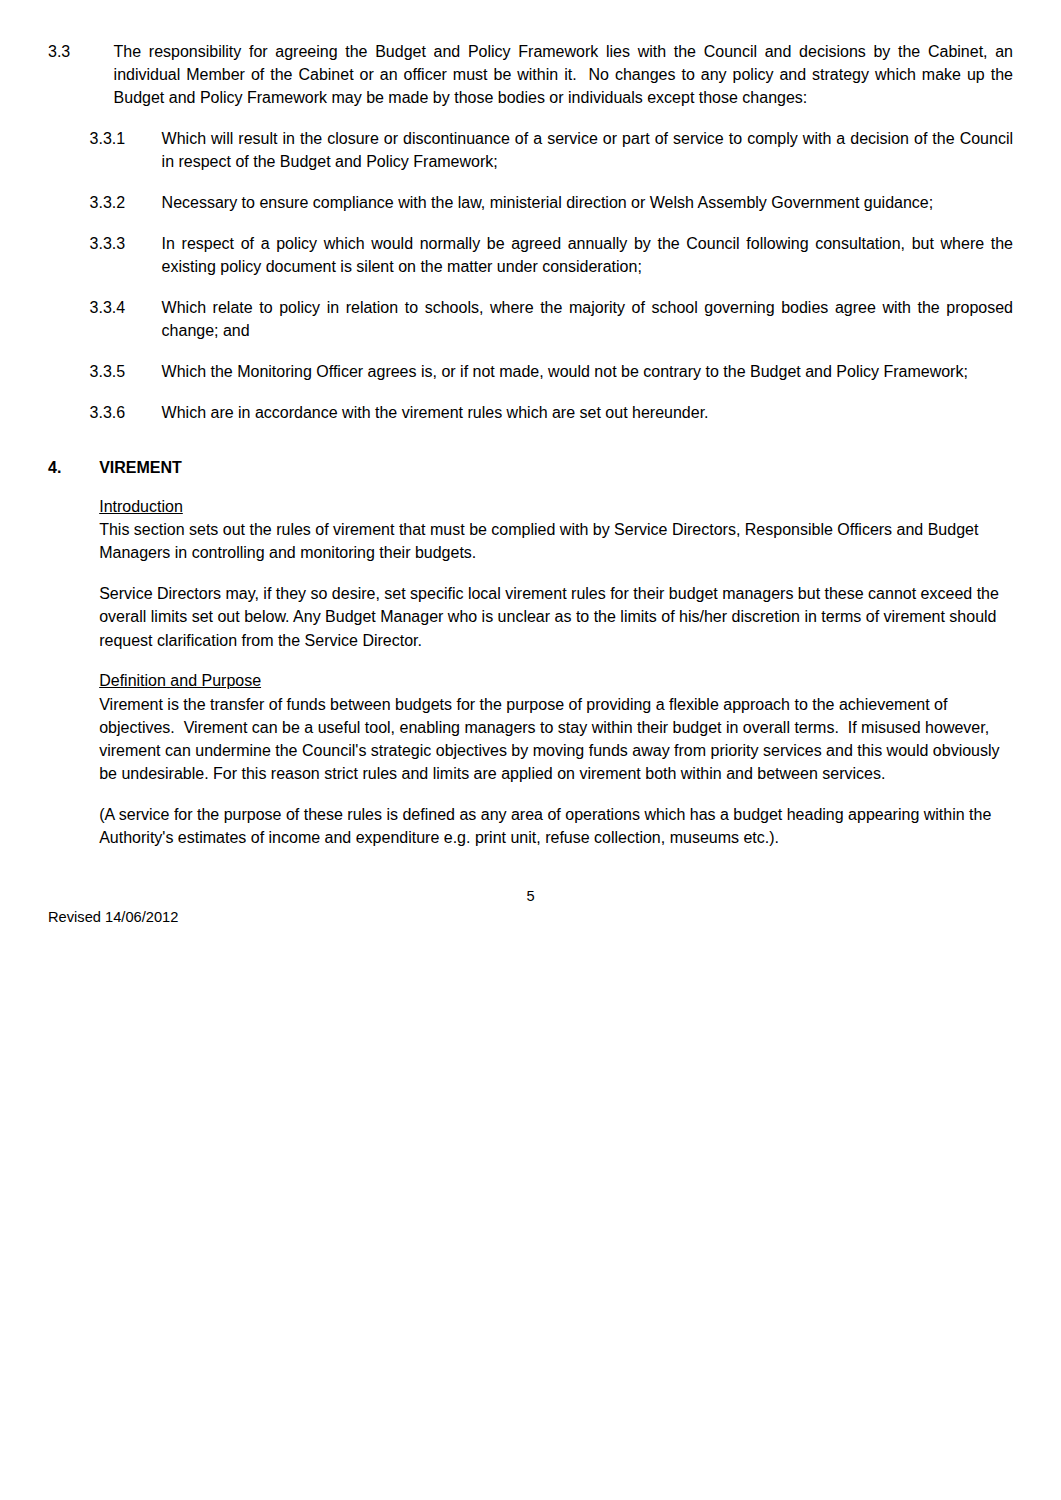3.3
The responsibility for agreeing the Budget and Policy Framework lies with the Council and decisions by the Cabinet, an individual Member of the Cabinet or an officer must be within it. No changes to any policy and strategy which make up the Budget and Policy Framework may be made by those bodies or individuals except those changes:
3.3.1
Which will result in the closure or discontinuance of a service or part of service to comply with a decision of the Council in respect of the Budget and Policy Framework;
3.3.2
Necessary to ensure compliance with the law, ministerial direction or Welsh Assembly Government guidance;
3.3.3
In respect of a policy which would normally be agreed annually by the Council following consultation, but where the existing policy document is silent on the matter under consideration;
3.3.4
Which relate to policy in relation to schools, where the majority of school governing bodies agree with the proposed change; and
3.3.5
Which the Monitoring Officer agrees is, or if not made, would not be contrary to the Budget and Policy Framework;
3.3.6
Which are in accordance with the virement rules which are set out hereunder.
4. VIREMENT
Introduction This section sets out the rules of virement that must be complied with by Service Directors, Responsible Officers and Budget Managers in controlling and monitoring their budgets.
Service Directors may, if they so desire, set specific local virement rules for their budget managers but these cannot exceed the overall limits set out below. Any Budget Manager who is unclear as to the limits of his/her discretion in terms of virement should request clarification from the Service Director.
Definition and Purpose Virement is the transfer of funds between budgets for the purpose of providing a flexible approach to the achievement of objectives. Virement can be a useful tool, enabling managers to stay within their budget in overall terms. If misused however, virement can undermine the Council's strategic objectives by moving funds away from priority services and this would obviously be undesirable. For this reason strict rules and limits are applied on virement both within and between services.
(A service for the purpose of these rules is defined as any area of operations which has a budget heading appearing within the Authority's estimates of income and expenditure e.g. print unit, refuse collection, museums etc.).
5
Revised 14/06/2012